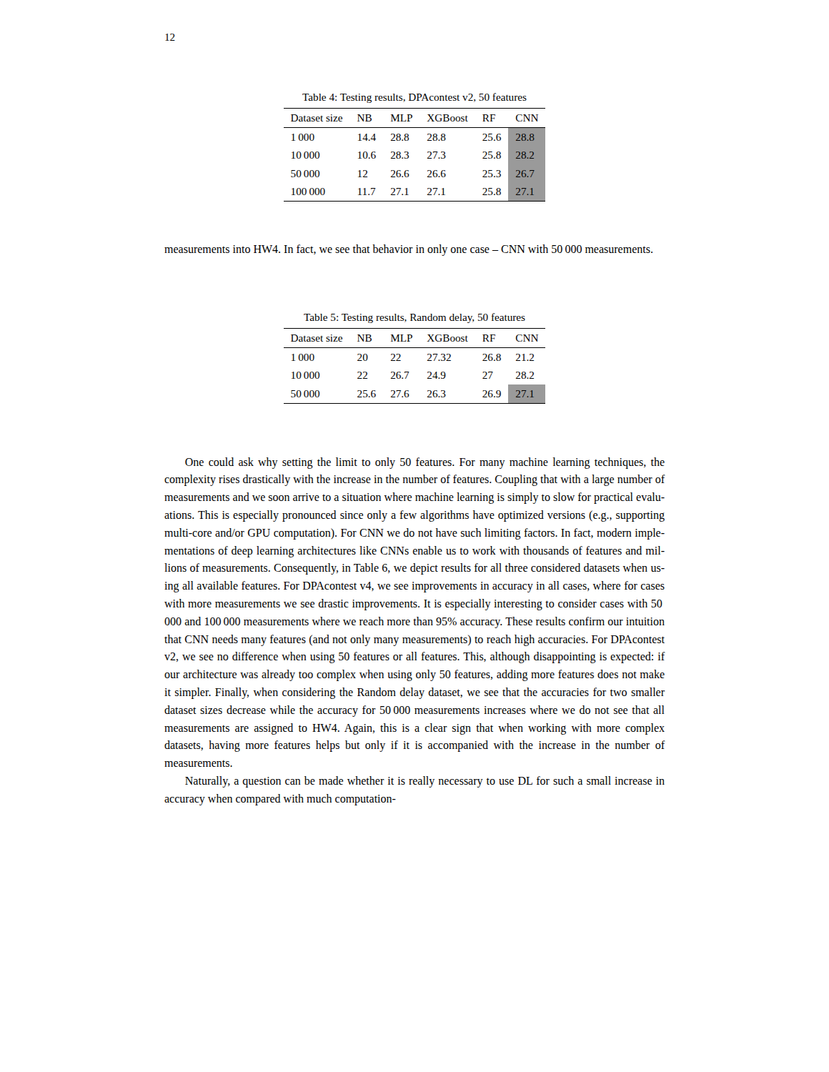12
Table 4: Testing results, DPAcontest v2, 50 features
| Dataset size | NB | MLP | XGBoost | RF | CNN |
| --- | --- | --- | --- | --- | --- |
| 1 000 | 14.4 | 28.8 | 28.8 | 25.6 | 28.8 |
| 10 000 | 10.6 | 28.3 | 27.3 | 25.8 | 28.2 |
| 50 000 | 12 | 26.6 | 26.6 | 25.3 | 26.7 |
| 100 000 | 11.7 | 27.1 | 27.1 | 25.8 | 27.1 |
measurements into HW4. In fact, we see that behavior in only one case – CNN with 50 000 measurements.
Table 5: Testing results, Random delay, 50 features
| Dataset size | NB | MLP | XGBoost | RF | CNN |
| --- | --- | --- | --- | --- | --- |
| 1 000 | 20 | 22 | 27.32 | 26.8 | 21.2 |
| 10 000 | 22 | 26.7 | 24.9 | 27 | 28.2 |
| 50 000 | 25.6 | 27.6 | 26.3 | 26.9 | 27.1 |
One could ask why setting the limit to only 50 features. For many machine learning techniques, the complexity rises drastically with the increase in the number of features. Coupling that with a large number of measurements and we soon arrive to a situation where machine learning is simply to slow for practical evaluations. This is especially pronounced since only a few algorithms have optimized versions (e.g., supporting multi-core and/or GPU computation). For CNN we do not have such limiting factors. In fact, modern implementations of deep learning architectures like CNNs enable us to work with thousands of features and millions of measurements. Consequently, in Table 6, we depict results for all three considered datasets when using all available features. For DPAcontest v4, we see improvements in accuracy in all cases, where for cases with more measurements we see drastic improvements. It is especially interesting to consider cases with 50 000 and 100 000 measurements where we reach more than 95% accuracy. These results confirm our intuition that CNN needs many features (and not only many measurements) to reach high accuracies. For DPAcontest v2, we see no difference when using 50 features or all features. This, although disappointing is expected: if our architecture was already too complex when using only 50 features, adding more features does not make it simpler. Finally, when considering the Random delay dataset, we see that the accuracies for two smaller dataset sizes decrease while the accuracy for 50 000 measurements increases where we do not see that all measurements are assigned to HW4. Again, this is a clear sign that when working with more complex datasets, having more features helps but only if it is accompanied with the increase in the number of measurements.
Naturally, a question can be made whether it is really necessary to use DL for such a small increase in accuracy when compared with much computation-